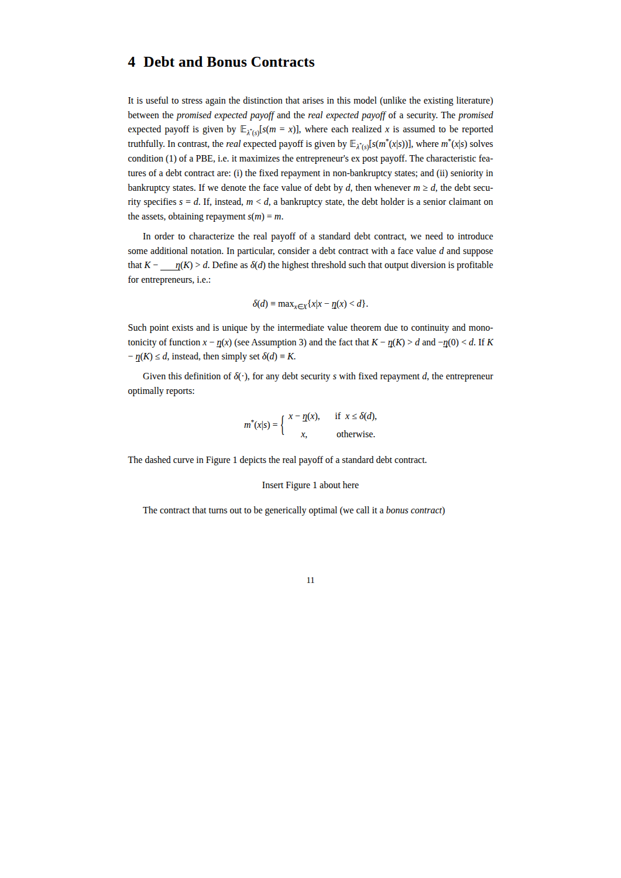4 Debt and Bonus Contracts
It is useful to stress again the distinction that arises in this model (unlike the existing literature) between the promised expected payoff and the real expected payoff of a security. The promised expected payoff is given by 𝔼λ*(s)[s(m = x)], where each realized x is assumed to be reported truthfully. In contrast, the real expected payoff is given by 𝔼λ*(s)[s(m*(x|s))], where m*(x|s) solves condition (1) of a PBE, i.e. it maximizes the entrepreneur's ex post payoff. The characteristic features of a debt contract are: (i) the fixed repayment in non-bankruptcy states; and (ii) seniority in bankruptcy states. If we denote the face value of debt by d, then whenever m ≥ d, the debt security specifies s = d. If, instead, m < d, a bankruptcy state, the debt holder is a senior claimant on the assets, obtaining repayment s(m) = m.
In order to characterize the real payoff of a standard debt contract, we need to introduce some additional notation. In particular, consider a debt contract with a face value d and suppose that K − η(K) > d. Define as δ(d) the highest threshold such that output diversion is profitable for entrepreneurs, i.e.:
δ(d) ≡ maxx∈X{x|x − η(x) < d}.
Such point exists and is unique by the intermediate value theorem due to continuity and monotonicity of function x − η(x) (see Assumption 3) and the fact that K − η(K) > d and −η(0) < d. If K − η(K) ≤ d, instead, then simply set δ(d) ≡ K.
Given this definition of δ(·), for any debt security s with fixed repayment d, the entrepreneur optimally reports:
m*(x|s) = {
| x − η ( x ), | if x ≤ δ ( d ), |
| x , | otherwise. |
The dashed curve in Figure 1 depicts the real payoff of a standard debt contract.
Insert Figure 1 about here
The contract that turns out to be generically optimal (we call it a bonus contract)
11